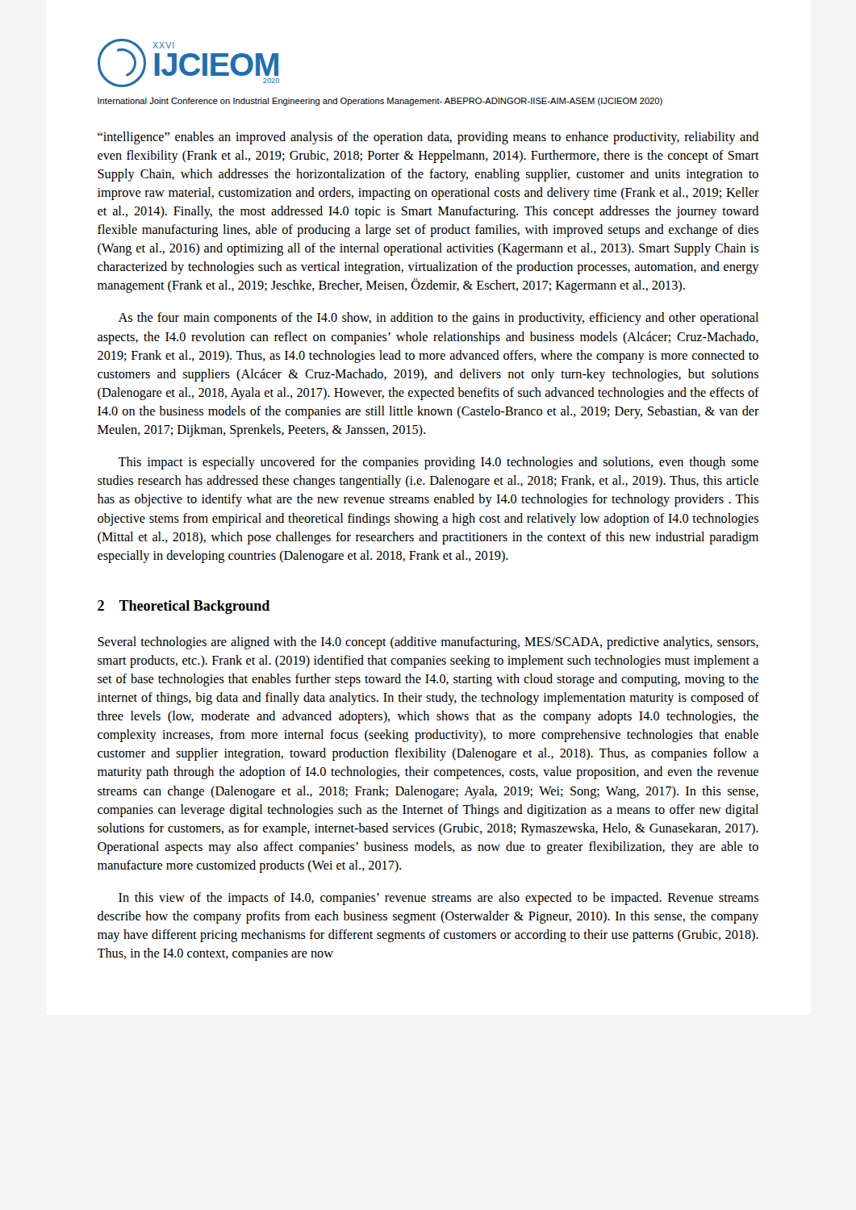XXVI IJCIEOM 2020
International Joint Conference on Industrial Engineering and Operations Management- ABEPRO-ADINGOR-IISE-AIM-ASEM (IJCIEOM 2020)
“intelligence” enables an improved analysis of the operation data, providing means to enhance productivity, reliability and even flexibility (Frank et al., 2019; Grubic, 2018; Porter & Heppelmann, 2014). Furthermore, there is the concept of Smart Supply Chain, which addresses the horizontalization of the factory, enabling supplier, customer and units integration to improve raw material, customization and orders, impacting on operational costs and delivery time (Frank et al., 2019; Keller et al., 2014). Finally, the most addressed I4.0 topic is Smart Manufacturing. This concept addresses the journey toward flexible manufacturing lines, able of producing a large set of product families, with improved setups and exchange of dies (Wang et al., 2016) and optimizing all of the internal operational activities (Kagermann et al., 2013). Smart Supply Chain is characterized by technologies such as vertical integration, virtualization of the production processes, automation, and energy management (Frank et al., 2019; Jeschke, Brecher, Meisen, Özdemir, & Eschert, 2017; Kagermann et al., 2013).
As the four main components of the I4.0 show, in addition to the gains in productivity, efficiency and other operational aspects, the I4.0 revolution can reflect on companies’ whole relationships and business models (Alcácer; Cruz-Machado, 2019; Frank et al., 2019). Thus, as I4.0 technologies lead to more advanced offers, where the company is more connected to customers and suppliers (Alcácer & Cruz-Machado, 2019), and delivers not only turn-key technologies, but solutions (Dalenogare et al., 2018, Ayala et al., 2017). However, the expected benefits of such advanced technologies and the effects of I4.0 on the business models of the companies are still little known (Castelo-Branco et al., 2019; Dery, Sebastian, & van der Meulen, 2017; Dijkman, Sprenkels, Peeters, & Janssen, 2015).
This impact is especially uncovered for the companies providing I4.0 technologies and solutions, even though some studies research has addressed these changes tangentially (i.e. Dalenogare et al., 2018; Frank, et al., 2019). Thus, this article has as objective to identify what are the new revenue streams enabled by I4.0 technologies for technology providers . This objective stems from empirical and theoretical findings showing a high cost and relatively low adoption of I4.0 technologies (Mittal et al., 2018), which pose challenges for researchers and practitioners in the context of this new industrial paradigm especially in developing countries (Dalenogare et al. 2018, Frank et al., 2019).
2 Theoretical Background
Several technologies are aligned with the I4.0 concept (additive manufacturing, MES/SCADA, predictive analytics, sensors, smart products, etc.). Frank et al. (2019) identified that companies seeking to implement such technologies must implement a set of base technologies that enables further steps toward the I4.0, starting with cloud storage and computing, moving to the internet of things, big data and finally data analytics. In their study, the technology implementation maturity is composed of three levels (low, moderate and advanced adopters), which shows that as the company adopts I4.0 technologies, the complexity increases, from more internal focus (seeking productivity), to more comprehensive technologies that enable customer and supplier integration, toward production flexibility (Dalenogare et al., 2018). Thus, as companies follow a maturity path through the adoption of I4.0 technologies, their competences, costs, value proposition, and even the revenue streams can change (Dalenogare et al., 2018; Frank; Dalenogare; Ayala, 2019; Wei; Song; Wang, 2017). In this sense, companies can leverage digital technologies such as the Internet of Things and digitization as a means to offer new digital solutions for customers, as for example, internet-based services (Grubic, 2018; Rymaszewska, Helo, & Gunasekaran, 2017). Operational aspects may also affect companies’ business models, as now due to greater flexibilization, they are able to manufacture more customized products (Wei et al., 2017).
In this view of the impacts of I4.0, companies’ revenue streams are also expected to be impacted. Revenue streams describe how the company profits from each business segment (Osterwalder & Pigneur, 2010). In this sense, the company may have different pricing mechanisms for different segments of customers or according to their use patterns (Grubic, 2018). Thus, in the I4.0 context, companies are now